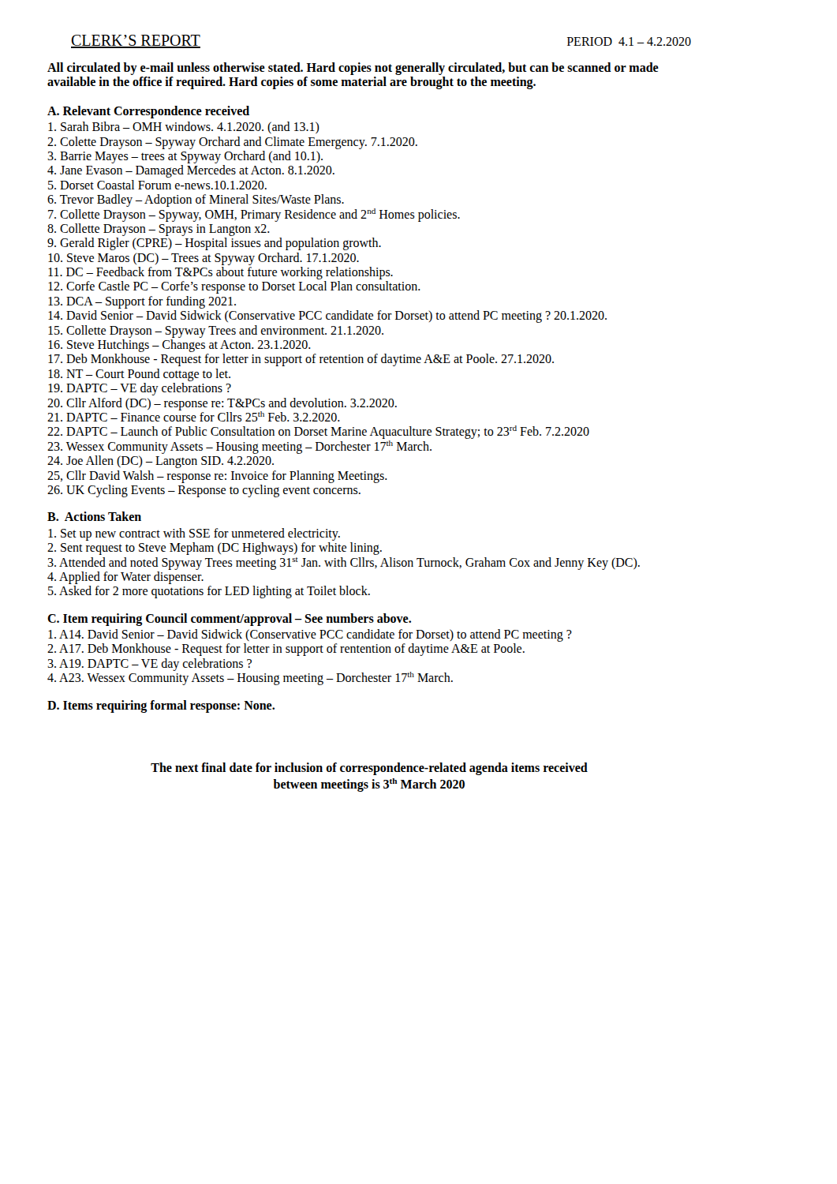CLERK’S REPORT PERIOD 4.1 – 4.2.2020
All circulated by e-mail unless otherwise stated. Hard copies not generally circulated, but can be scanned or made available in the office if required. Hard copies of some material are brought to the meeting.
A. Relevant Correspondence received
1. Sarah Bibra – OMH windows. 4.1.2020. (and 13.1)
2. Colette Drayson – Spyway Orchard and Climate Emergency. 7.1.2020.
3. Barrie Mayes – trees at Spyway Orchard (and 10.1).
4. Jane Evason – Damaged Mercedes at Acton. 8.1.2020.
5. Dorset Coastal Forum e-news.10.1.2020.
6. Trevor Badley – Adoption of Mineral Sites/Waste Plans.
7. Collette Drayson – Spyway, OMH, Primary Residence and 2nd Homes policies.
8. Collette Drayson – Sprays in Langton x2.
9. Gerald Rigler (CPRE) – Hospital issues and population growth.
10. Steve Maros (DC) – Trees at Spyway Orchard. 17.1.2020.
11. DC – Feedback from T&PCs about future working relationships.
12. Corfe Castle PC – Corfe’s response to Dorset Local Plan consultation.
13. DCA – Support for funding 2021.
14. David Senior – David Sidwick (Conservative PCC candidate for Dorset) to attend PC meeting ? 20.1.2020.
15. Collette Drayson – Spyway Trees and environment. 21.1.2020.
16. Steve Hutchings – Changes at Acton. 23.1.2020.
17. Deb Monkhouse - Request for letter in support of retention of daytime A&E at Poole. 27.1.2020.
18. NT – Court Pound cottage to let.
19. DAPTC – VE day celebrations ?
20. Cllr Alford (DC) – response re: T&PCs and devolution. 3.2.2020.
21. DAPTC – Finance course for Cllrs 25th Feb. 3.2.2020.
22. DAPTC – Launch of Public Consultation on Dorset Marine Aquaculture Strategy; to 23rd Feb. 7.2.2020
23. Wessex Community Assets – Housing meeting – Dorchester 17th March.
24. Joe Allen (DC) – Langton SID. 4.2.2020.
25, Cllr David Walsh – response re: Invoice for Planning Meetings.
26. UK Cycling Events – Response to cycling event concerns.
B. Actions Taken
1. Set up new contract with SSE for unmetered electricity.
2. Sent request to Steve Mepham (DC Highways) for white lining.
3. Attended and noted Spyway Trees meeting 31st Jan. with Cllrs, Alison Turnock, Graham Cox and Jenny Key (DC).
4. Applied for Water dispenser.
5. Asked for 2 more quotations for LED lighting at Toilet block.
C. Item requiring Council comment/approval – See numbers above.
1. A14. David Senior – David Sidwick (Conservative PCC candidate for Dorset) to attend PC meeting ?
2. A17. Deb Monkhouse - Request for letter in support of rentention of daytime A&E at Poole.
3. A19. DAPTC – VE day celebrations ?
4. A23. Wessex Community Assets – Housing meeting – Dorchester 17th March.
D. Items requiring formal response: None.
The next final date for inclusion of correspondence-related agenda items received
between meetings is 3th March 2020